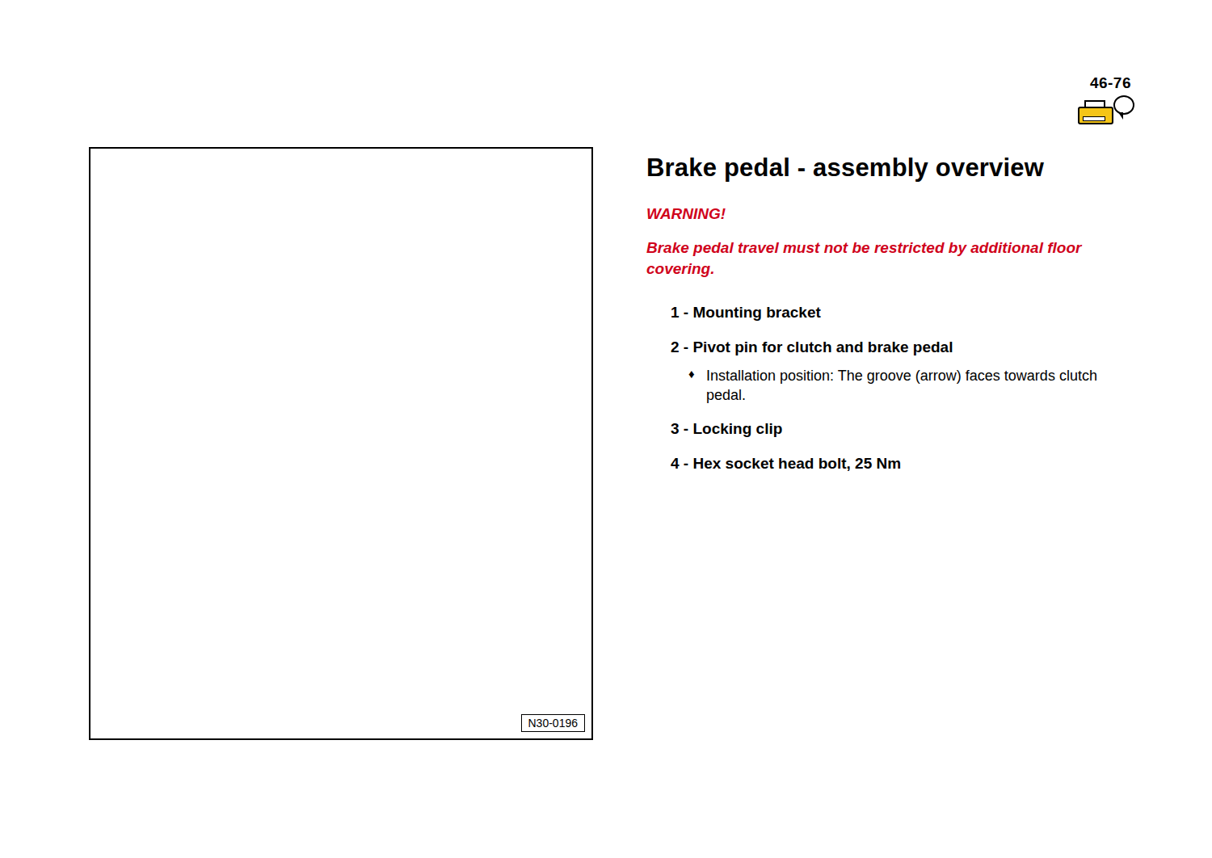46-76
N30-0196
Brake pedal - assembly overview
WARNING!
Brake pedal travel must not be restricted by additional floor covering.
1 - Mounting bracket
2 - Pivot pin for clutch and brake pedal
Installation position: The groove (arrow) faces towards clutch pedal.
3 - Locking clip
4 - Hex socket head bolt, 25 Nm